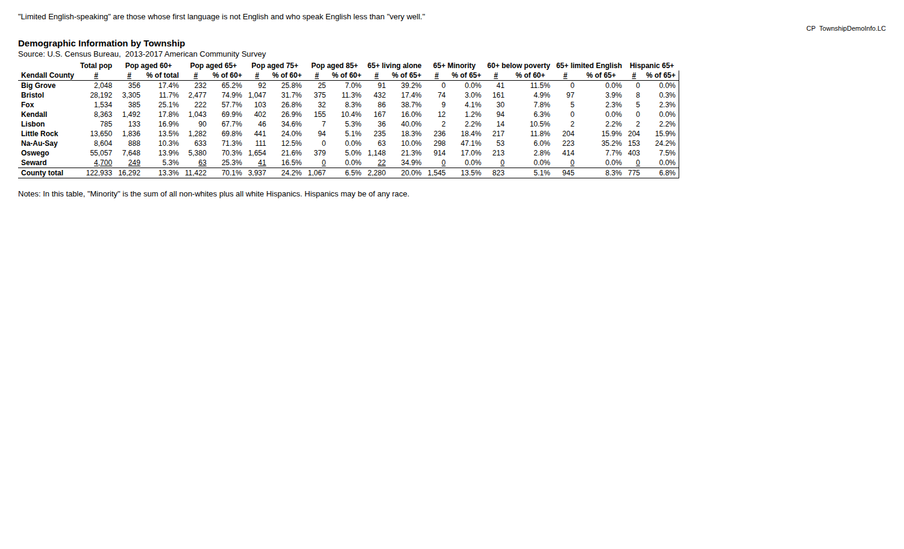"Limited English-speaking" are those whose first language is not English and who speak English less than "very well."
CP TownshipDemoInfo.LC
Demographic Information by Township
Source: U.S. Census Bureau, 2013-2017 American Community Survey
| | Total pop | Pop aged 60+ | Pop aged 65+ | Pop aged 75+ | Pop aged 85+ | 65+ living alone | 65+ Minority | 60+ below poverty | 65+ limited English | Hispanic 65+ |
| --- | --- | --- | --- | --- | --- | --- | --- | --- | --- | --- |
| Kendall County | # | # | % of total | # | % of 60+ | # | % of 60+ | # | % of 60+ | # | % of 65+ | # | % of 65+ | # | % of 60+ | # | % of 65+ | # | % of 65+ |
| Big Grove | 2,048 | 356 | 17.4% | 232 | 65.2% | 92 | 25.8% | 25 | 7.0% | 91 | 39.2% | 0 | 0.0% | 41 | 11.5% | 0 | 0.0% | 0 | 0.0% |
| Bristol | 28,192 | 3,305 | 11.7% | 2,477 | 74.9% | 1,047 | 31.7% | 375 | 11.3% | 432 | 17.4% | 74 | 3.0% | 161 | 4.9% | 97 | 3.9% | 8 | 0.3% |
| Fox | 1,534 | 385 | 25.1% | 222 | 57.7% | 103 | 26.8% | 32 | 8.3% | 86 | 38.7% | 9 | 4.1% | 30 | 7.8% | 5 | 2.3% | 5 | 2.3% |
| Kendall | 8,363 | 1,492 | 17.8% | 1,043 | 69.9% | 402 | 26.9% | 155 | 10.4% | 167 | 16.0% | 12 | 1.2% | 94 | 6.3% | 0 | 0.0% | 0 | 0.0% |
| Lisbon | 785 | 133 | 16.9% | 90 | 67.7% | 46 | 34.6% | 7 | 5.3% | 36 | 40.0% | 2 | 2.2% | 14 | 10.5% | 2 | 2.2% | 2 | 2.2% |
| Little Rock | 13,650 | 1,836 | 13.5% | 1,282 | 69.8% | 441 | 24.0% | 94 | 5.1% | 235 | 18.3% | 236 | 18.4% | 217 | 11.8% | 204 | 15.9% | 204 | 15.9% |
| Na-Au-Say | 8,604 | 888 | 10.3% | 633 | 71.3% | 111 | 12.5% | 0 | 0.0% | 63 | 10.0% | 298 | 47.1% | 53 | 6.0% | 223 | 35.2% | 153 | 24.2% |
| Oswego | 55,057 | 7,648 | 13.9% | 5,380 | 70.3% | 1,654 | 21.6% | 379 | 5.0% | 1,148 | 21.3% | 914 | 17.0% | 213 | 2.8% | 414 | 7.7% | 403 | 7.5% |
| Seward | 4,700 | 249 | 5.3% | 63 | 25.3% | 41 | 16.5% | 0 | 0.0% | 22 | 34.9% | 0 | 0.0% | 0 | 0.0% | 0 | 0.0% | 0 | 0.0% |
| County total | 122,933 | 16,292 | 13.3% | 11,422 | 70.1% | 3,937 | 24.2% | 1,067 | 6.5% | 2,280 | 20.0% | 1,545 | 13.5% | 823 | 5.1% | 945 | 8.3% | 775 | 6.8% |
Notes: In this table, "Minority" is the sum of all non-whites plus all white Hispanics. Hispanics may be of any race.